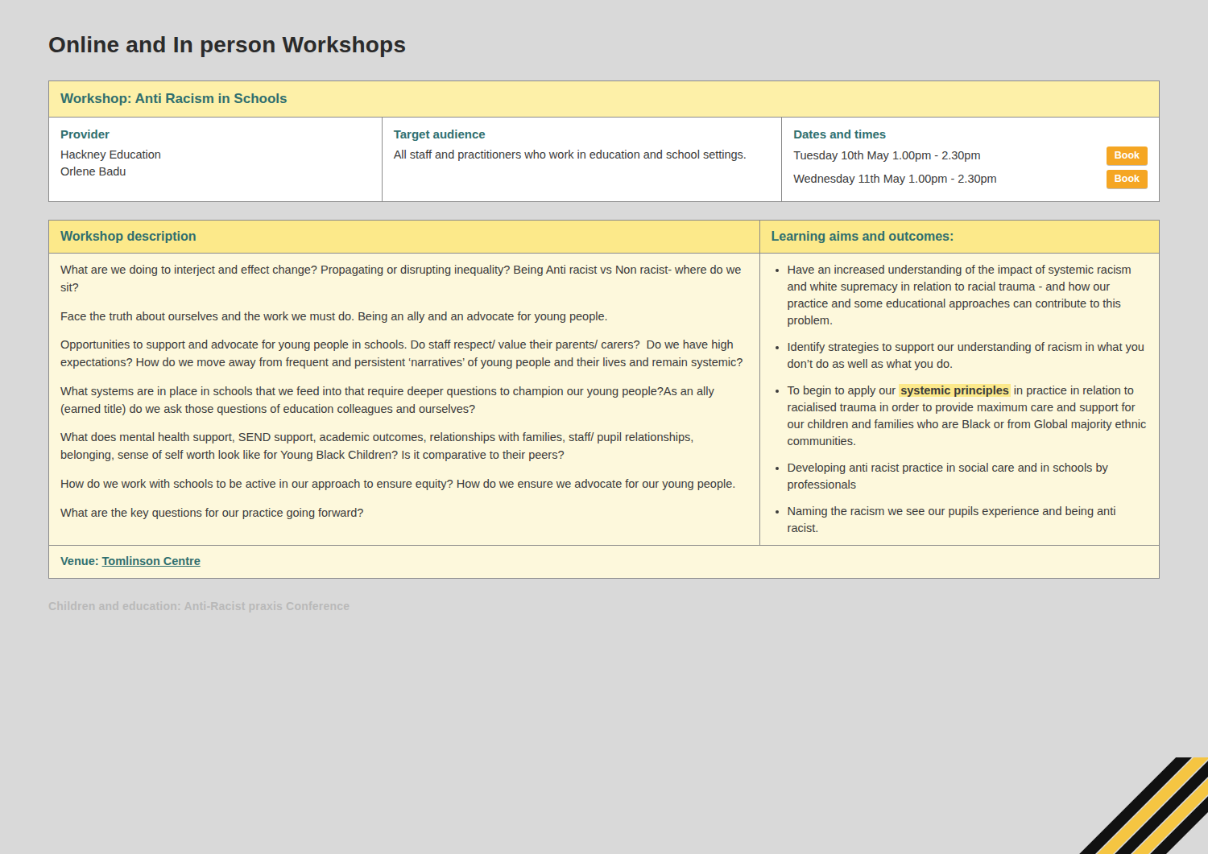Online and In person Workshops
| Workshop: Anti Racism in Schools |
| --- |
| Provider Hackney Education Orlene Badu | Target audience All staff and practitioners who work in education and school settings. | Dates and times Tuesday 10th May 1.00pm - 2.30pm Book Wednesday 11th May 1.00pm - 2.30pm Book |
| Workshop description | Learning aims and outcomes: |
| --- | --- |
| What are we doing to interject and effect change? Propagating or disrupting inequality? Being Anti racist vs Non racist- where do we sit? Face the truth about ourselves and the work we must do. Being an ally and an advocate for young people. Opportunities to support and advocate for young people in schools. Do staff respect/ value their parents/ carers? Do we have high expectations? How do we move away from frequent and persistent ‘narratives’ of young people and their lives and remain systemic? What systems are in place in schools that we feed into that require deeper questions to champion our young people?As an ally (earned title) do we ask those questions of education colleagues and ourselves? What does mental health support, SEND support, academic outcomes, relationships with families, staff/ pupil relationships, belonging, sense of self worth look like for Young Black Children? Is it comparative to their peers? How do we work with schools to be active in our approach to ensure equity? How do we ensure we advocate for our young people. What are the key questions for our practice going forward? | Have an increased understanding of the impact of systemic racism and white supremacy in relation to racial trauma - and how our practice and some educational approaches can contribute to this problem. Identify strategies to support our understanding of racism in what you don’t do as well as what you do. To begin to apply our systemic principles in practice in relation to racialised trauma in order to provide maximum care and support for our children and families who are Black or from Global majority ethnic communities. Developing anti racist practice in social care and in schools by professionals Naming the racism we see our pupils experience and being anti racist. |
| Venue: Tomlinson Centre |
Children and education: Anti-Racist praxis Conference